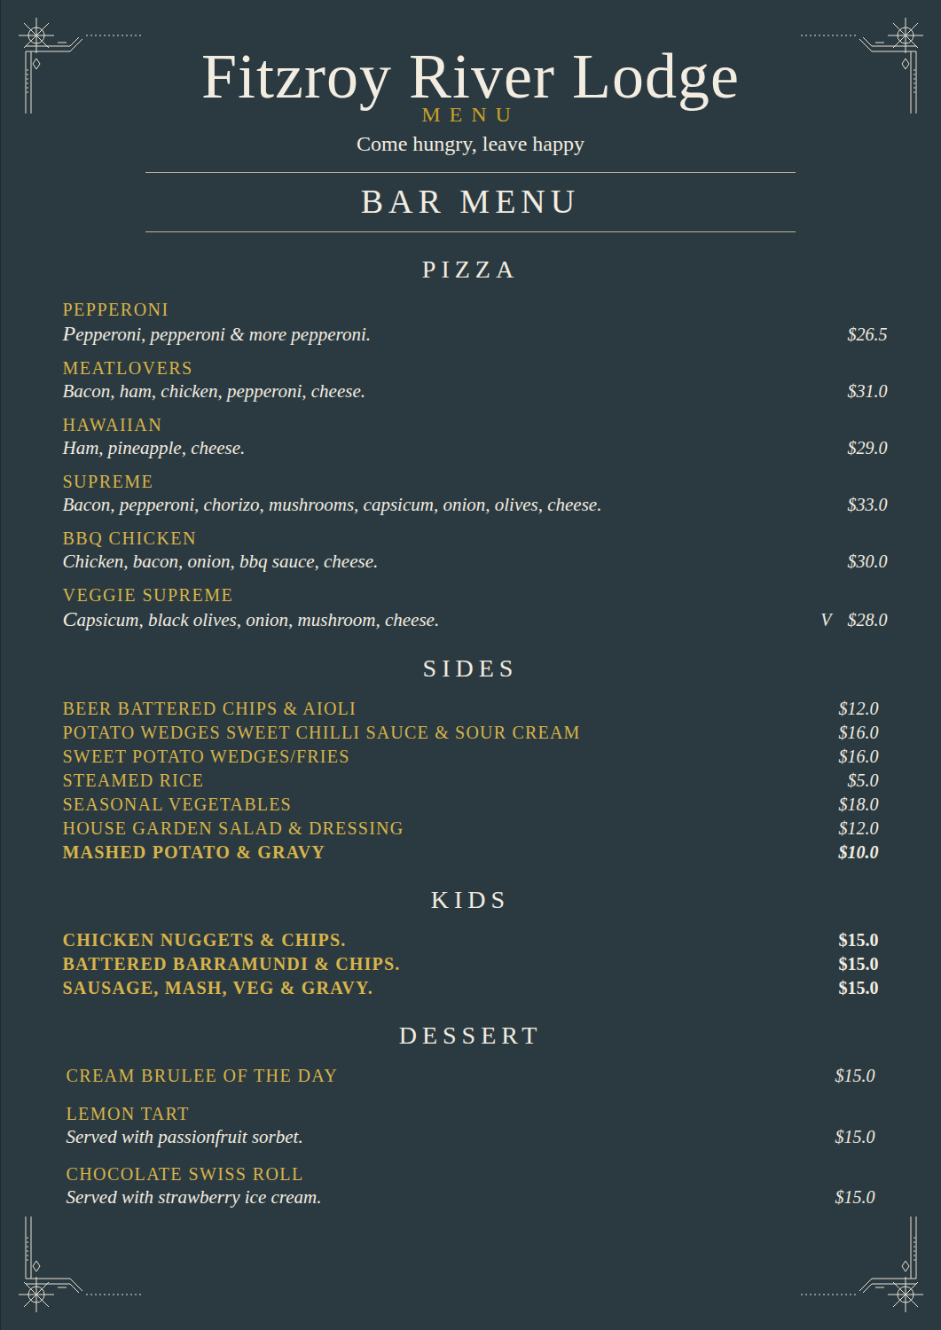Fitzroy River Lodge
Menu
Come hungry, leave happy
Bar Menu
Pizza
Pepperoni
Pepperoni, pepperoni & more pepperoni. $26.5
Meatlovers
Bacon, ham, chicken, pepperoni, cheese. $31.0
Hawaiian
Ham, pineapple, cheese. $29.0
Supreme
Bacon, pepperoni, chorizo, mushrooms, capsicum, onion, olives, cheese. $33.0
BBQ Chicken
Chicken, bacon, onion, bbq sauce, cheese. $30.0
Veggie Supreme
Capsicum, black olives, onion, mushroom, cheese. V$28.0
Sides
Beer Battered Chips & Aioli$12.0
Potato Wedges Sweet Chilli Sauce & Sour Cream$16.0
Sweet Potato Wedges/Fries$16.0
Steamed Rice$5.0
Seasonal Vegetables$18.0
House Garden Salad & Dressing$12.0
Mashed Potato & Gravy$10.0
Kids
Chicken Nuggets & Chips.$15.0
Battered Barramundi & Chips.$15.0
Sausage, Mash, Veg & Gravy.$15.0
Dessert
Cream Brulee of the Day $15.0
Lemon Tart
Served with passionfruit sorbet. $15.0
Chocolate Swiss Roll
Served with strawberry ice cream. $15.0